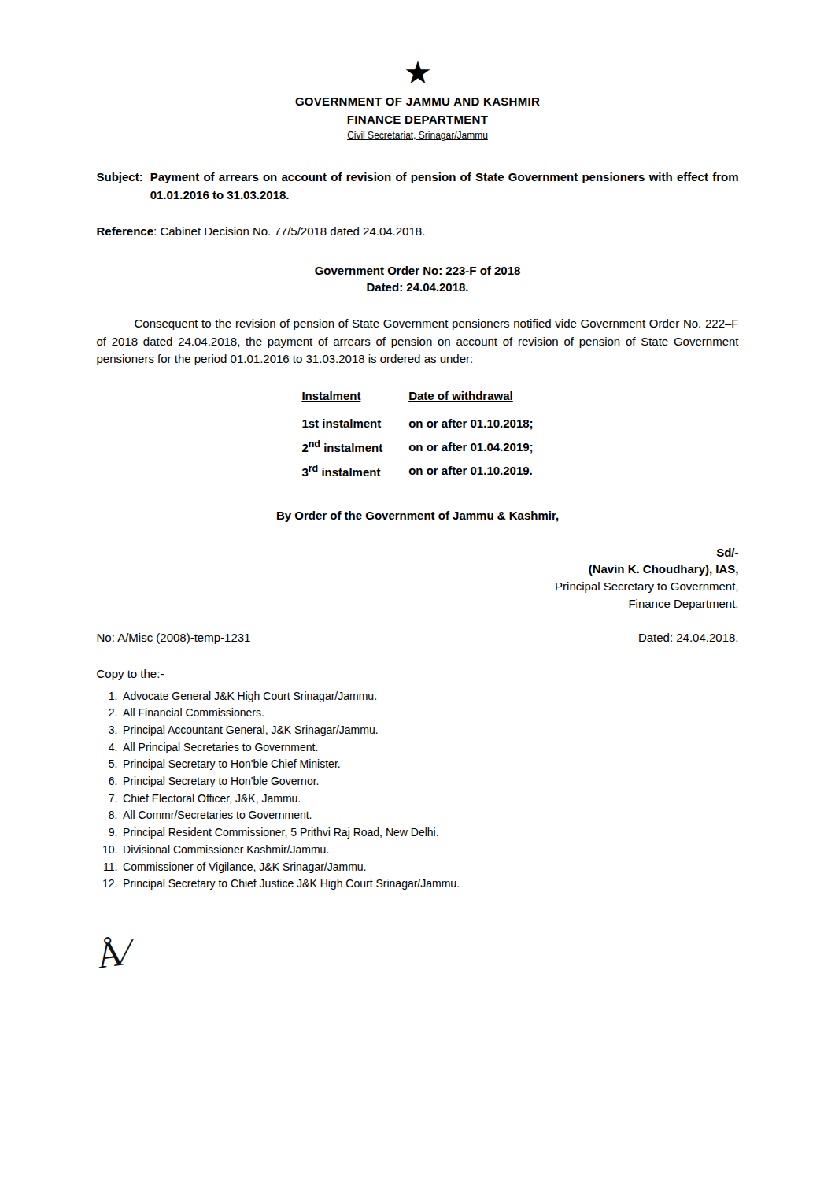★
GOVERNMENT OF JAMMU AND KASHMIR
FINANCE DEPARTMENT
Civil Secretariat, Srinagar/Jammu
Subject:
Payment of arrears on account of revision of pension of State Government pensioners with effect from 01.01.2016 to 31.03.2018.
Reference: Cabinet Decision No. 77/5/2018 dated 24.04.2018.
Government Order No: 223-F of 2018
Dated: 24.04.2018.
Consequent to the revision of pension of State Government pensioners notified vide Government Order No. 222–F of 2018 dated 24.04.2018, the payment of arrears of pension on account of revision of pension of State Government pensioners for the period 01.01.2016 to 31.03.2018 is ordered as under:
| Instalment | Date of withdrawal |
| --- | --- |
| 1st instalment | on or after 01.10.2018; |
| 2 nd instalment | on or after 01.04.2019; |
| 3 rd instalment | on or after 01.10.2019. |
By Order of the Government of Jammu & Kashmir,
Sd/-
(Navin K. Choudhary), IAS,
Principal Secretary to Government,
Finance Department.
No: A/Misc (2008)-temp-1231
Dated: 24.04.2018.
Copy to the:-
Advocate General J&K High Court Srinagar/Jammu.
All Financial Commissioners.
Principal Accountant General, J&K Srinagar/Jammu.
All Principal Secretaries to Government.
Principal Secretary to Hon'ble Chief Minister.
Principal Secretary to Hon'ble Governor.
Chief Electoral Officer, J&K, Jammu.
All Commr/Secretaries to Government.
Principal Resident Commissioner, 5 Prithvi Raj Road, New Delhi.
Divisional Commissioner Kashmir/Jammu.
Commissioner of Vigilance, J&K Srinagar/Jammu.
Principal Secretary to Chief Justice J&K High Court Srinagar/Jammu.
Å⁄